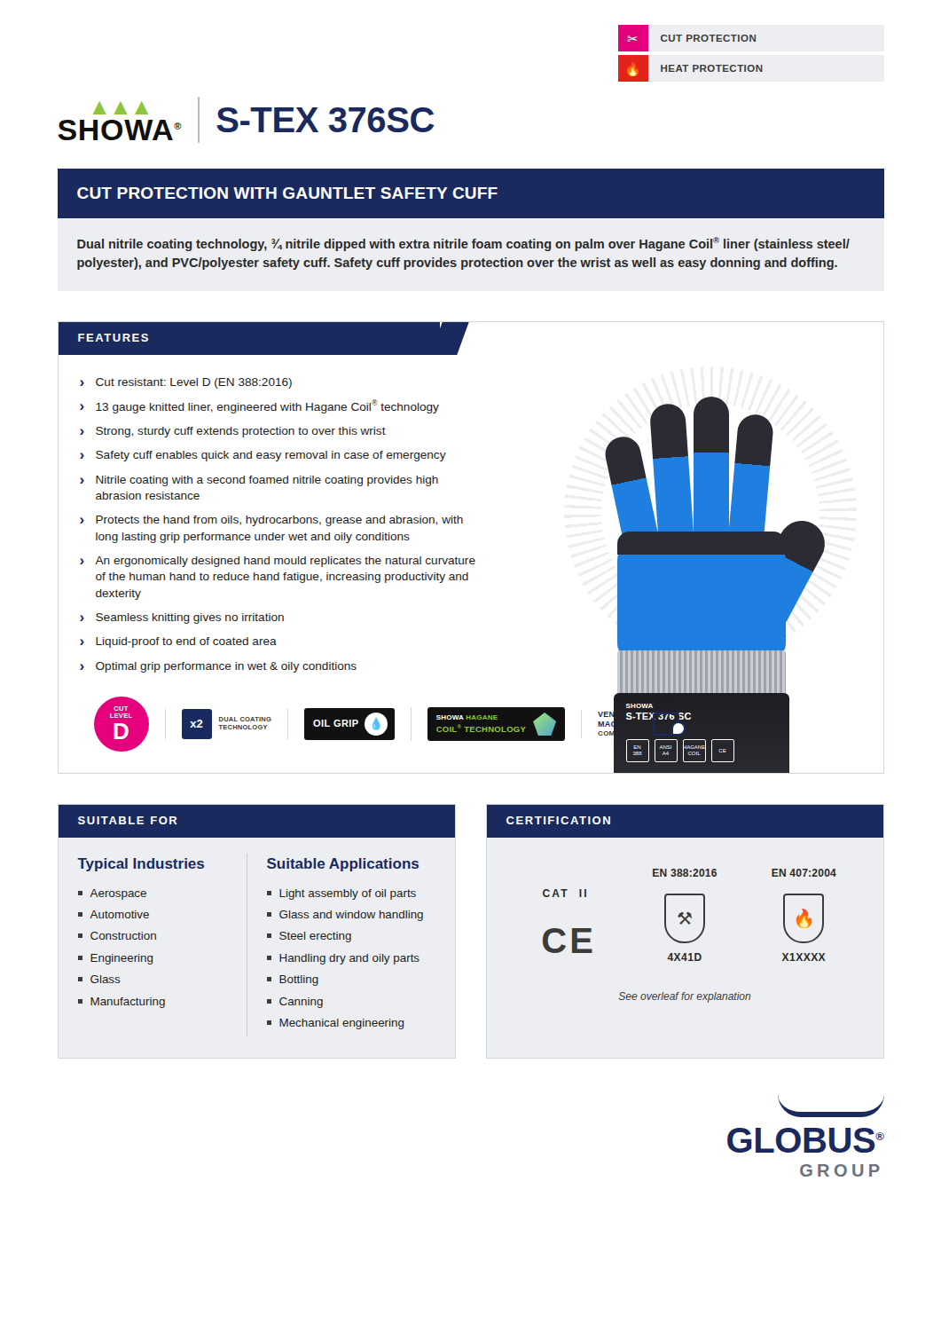✂
CUT PROTECTION
🔥
HEAT PROTECTION
▲▲▲
SHOWA®
S-TEX 376SC
CUT PROTECTION WITH GAUNTLET SAFETY CUFF
Dual nitrile coating technology, ¾ nitrile dipped with extra nitrile foam coating on palm over Hagane Coil® liner (stainless steel/ polyester), and PVC/polyester safety cuff. Safety cuff provides protection over the wrist as well as easy donning and doffing.
FEATURES
SHOWA
S-TEX 376 SC
EN
388
ANSI
A4
HAGANE
COIL
CE
Cut resistant: Level D (EN 388:2016)
13 gauge knitted liner, engineered with Hagane Coil® technology
Strong, sturdy cuff extends protection to over this wrist
Safety cuff enables quick and easy removal in case of emergency
Nitrile coating with a second foamed nitrile coating provides high abrasion resistance
Protects the hand from oils, hydrocarbons, grease and abrasion, with long lasting grip performance under wet and oily conditions
An ergonomically designed hand mould replicates the natural curvature of the human hand to reduce hand fatigue, increasing productivity and dexterity
Seamless knitting gives no irritation
Liquid-proof to end of coated area
Optimal grip performance in wet & oily conditions
CUT LEVEL D
x2
DUAL COATING
TECHNOLOGY
OIL GRIP 💧
SHOWA HAGANE
COIL® TECHNOLOGY
VENDING
MACHINE
COMPATIBLE
SUITABLE FOR
Typical Industries
Aerospace
Automotive
Construction
Engineering
Glass
Manufacturing
Suitable Applications
Light assembly of oil parts
Glass and window handling
Steel erecting
Handling dry and oily parts
Bottling
Canning
Mechanical engineering
CERTIFICATION
CAT II
C E
EN 388:2016
⚒
4X41D
EN 407:2004
🔥
X1XXXX
See overleaf for explanation
GLOBUS®
GROUP